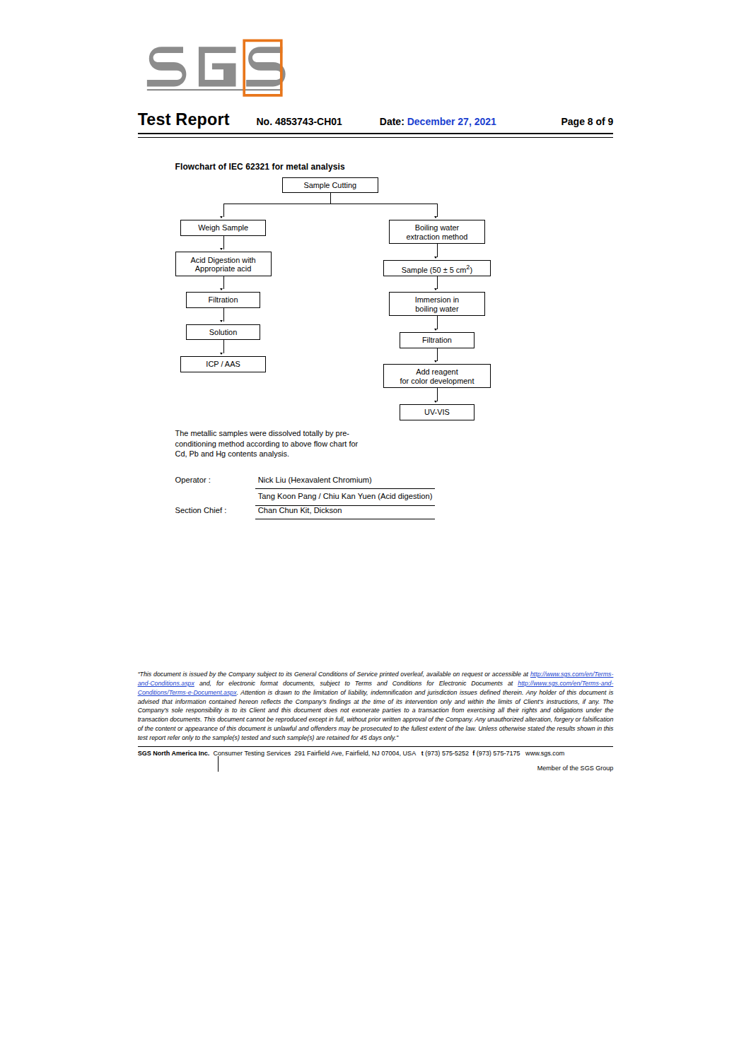Test Report No. 4853743-CH01 Date: December 27, 2021 Page 8 of 9
Flowchart of IEC 62321 for metal analysis
Sample Cutting
Weigh Sample
Acid Digestion with
Appropriate acid
Filtration
Solution
ICP / AAS
Boiling water
extraction method
Sample (50 ± 5 cm2)
Immersion in
boiling water
Filtration
Add reagent
for color development
UV-VIS
The metallic samples were dissolved totally by pre-conditioning method according to above flow chart for Cd, Pb and Hg contents analysis.
| Operator : | Nick Liu (Hexavalent Chromium) |
| | Tang Koon Pang / Chiu Kan Yuen (Acid digestion) |
| Section Chief : | Chan Chun Kit, Dickson |
“This document is issued by the Company subject to its General Conditions of Service printed overleaf, available on request or accessible at http://www.sgs.com/en/Terms-and-Conditions.aspx and, for electronic format documents, subject to Terms and Conditions for Electronic Documents at http://www.sgs.com/en/Terms-and-Conditions/Terms-e-Document.aspx. Attention is drawn to the limitation of liability, indemnification and jurisdiction issues defined therein. Any holder of this document is advised that information contained hereon reflects the Company’s findings at the time of its intervention only and within the limits of Client’s instructions, if any. The Company’s sole responsibility is to its Client and this document does not exonerate parties to a transaction from exercising all their rights and obligations under the transaction documents. This document cannot be reproduced except in full, without prior written approval of the Company. Any unauthorized alteration, forgery or falsification of the content or appearance of this document is unlawful and offenders may be prosecuted to the fullest extent of the law. Unless otherwise stated the results shown in this test report refer only to the sample(s) tested and such sample(s) are retained for 45 days only.”
SGS North America Inc. Consumer Testing Services 291 Fairfield Ave, Fairfield, NJ 07004, USA t (973) 575-5252 f (973) 575-7175 www.sgs.com
Member of the SGS Group